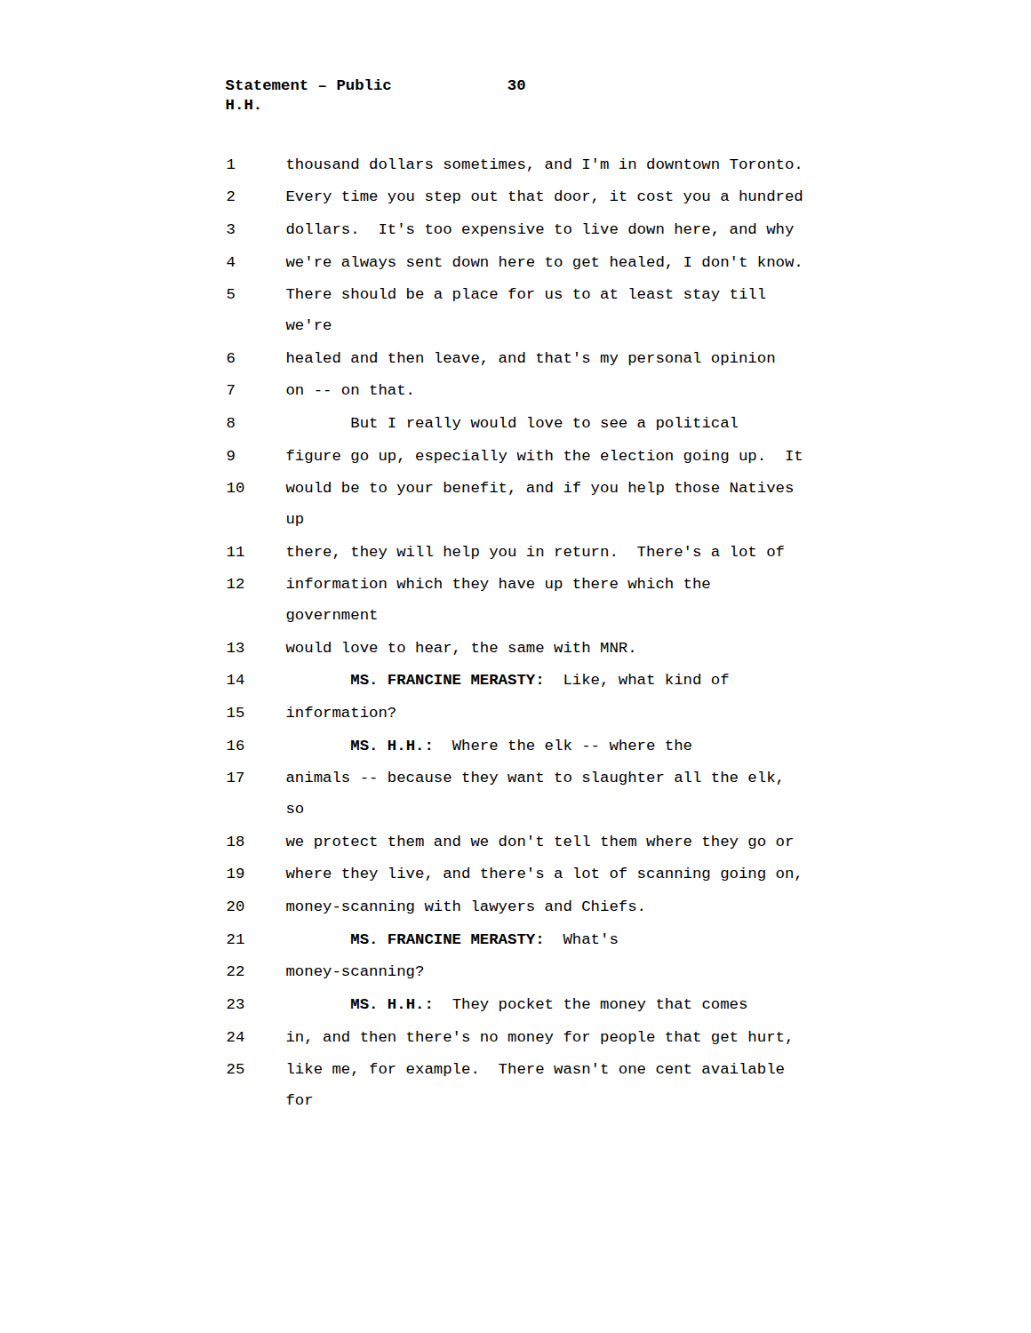Statement – Public 30
H.H.
| 1 | thousand dollars sometimes, and I'm in downtown Toronto. |
| 2 | Every time you step out that door, it cost you a hundred |
| 3 | dollars. It's too expensive to live down here, and why |
| 4 | we're always sent down here to get healed, I don't know. |
| 5 | There should be a place for us to at least stay till we're |
| 6 | healed and then leave, and that's my personal opinion |
| 7 | on -- on that. |
| 8 | But I really would love to see a political |
| 9 | figure go up, especially with the election going up. It |
| 10 | would be to your benefit, and if you help those Natives up |
| 11 | there, they will help you in return. There's a lot of |
| 12 | information which they have up there which the government |
| 13 | would love to hear, the same with MNR. |
| 14 | MS. FRANCINE MERASTY: Like, what kind of |
| 15 | information? |
| 16 | MS. H.H.: Where the elk -- where the |
| 17 | animals -- because they want to slaughter all the elk, so |
| 18 | we protect them and we don't tell them where they go or |
| 19 | where they live, and there's a lot of scanning going on, |
| 20 | money-scanning with lawyers and Chiefs. |
| 21 | MS. FRANCINE MERASTY: What's |
| 22 | money-scanning? |
| 23 | MS. H.H.: They pocket the money that comes |
| 24 | in, and then there's no money for people that get hurt, |
| 25 | like me, for example. There wasn't one cent available for |